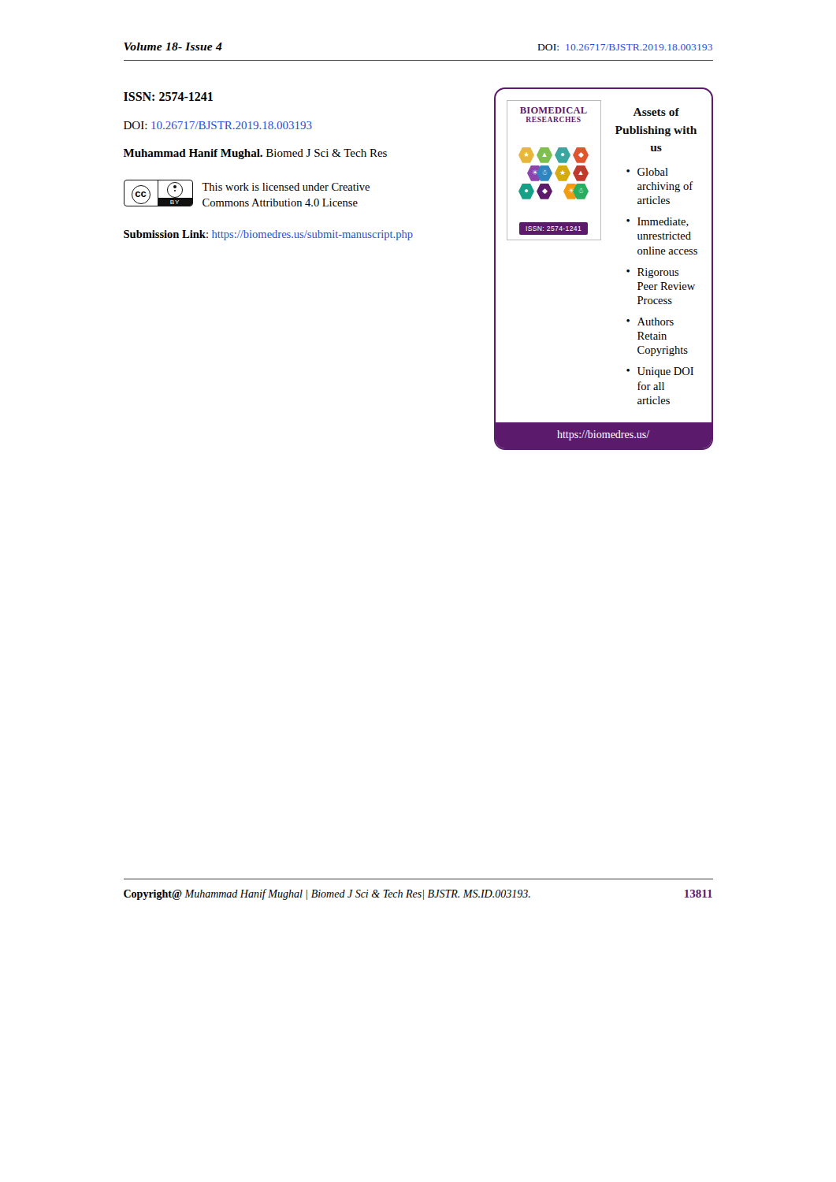Volume 18- Issue 4
DOI: 10.26717/BJSTR.2019.18.003193
ISSN: 2574-1241
DOI: 10.26717/BJSTR.2019.18.003193
Muhammad Hanif Mughal. Biomed J Sci & Tech Res
cc
BY
This work is licensed under Creative
Commons Attribution 4.0 License
Submission Link: https://biomedres.us/submit-manuscript.php
BIOMEDICALRESEARCHES
★
▲
●
◆
☀
☃
★
▲
●
◆
☀
☃
ISSN: 2574-1241
Assets of Publishing with us
Global archiving of articles
Immediate, unrestricted online access
Rigorous Peer Review Process
Authors Retain Copyrights
Unique DOI for all articles
https://biomedres.us/
Copyright@ Muhammad Hanif Mughal | Biomed J Sci & Tech Res| BJSTR. MS.ID.003193.
13811